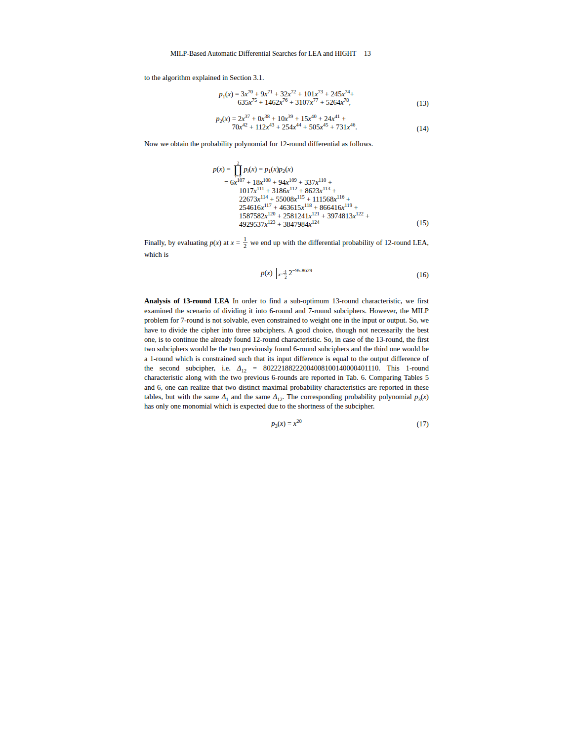MILP-Based Automatic Differential Searches for LEA and HIGHT 13
to the algorithm explained in Section 3.1.
p1(x) = 3x70 + 9x71 + 32x72 + 101x73 + 245x74+
635x75 + 1462x76 + 3107x77 + 5264x78,
(13)
p2(x) = 2x37 + 0x38 + 10x39 + 15x40 + 24x41 +
70x42 + 112x43 + 254x44 + 505x45 + 731x46.
(14)
Now we obtain the probability polynomial for 12-round differential as follows.
p(x) = 2∏i=1 pi(x) = p1(x)p2(x)
= 6x107 + 18x108 + 94x109 + 337x110 +
1017x111 + 3186x112 + 8623x113 +
22673x114 + 55008x115 + 111568x116 +
254616x117 + 463615x118 + 866416x119 +
1587582x120 + 2581241x121 + 3974813x122 +
4929537x123 + 3847984x124
(15)
Finally, by evaluating p(x) at x = 12 we end up with the differential probability of 12-round LEA, which is
p(x) x=12 = 2−95.8629
(16)
Analysis of 13-round LEA In order to find a sub-optimum 13-round characteristic, we first examined the scenario of dividing it into 6-round and 7-round subciphers. However, the MILP problem for 7-round is not solvable, even constrained to weight one in the input or output. So, we have to divide the cipher into three subciphers. A good choice, though not necessarily the best one, is to continue the already found 12-round characteristic. So, in case of the 13-round, the first two subciphers would be the two previously found 6-round subciphers and the third one would be a 1-round which is constrained such that its input difference is equal to the output difference of the second subcipher, i.e. Δ12 = 80222188222004008100140000401110. This 1-round characteristic along with the two previous 6-rounds are reported in Tab. 6. Comparing Tables 5 and 6, one can realize that two distinct maximal probability characteristics are reported in these tables, but with the same Δ1 and the same Δ12. The corresponding probability polynomial p3(x) has only one monomial which is expected due to the shortness of the subcipher.
p3(x) = x20
(17)